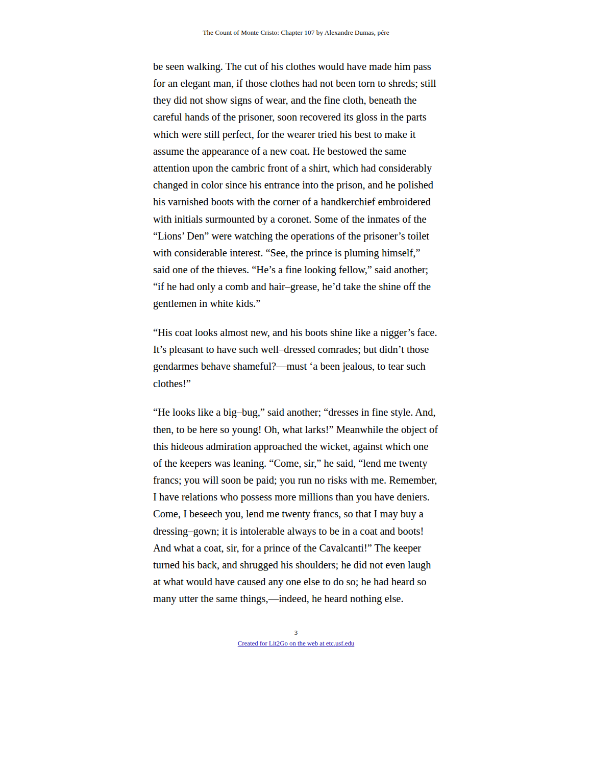The Count of Monte Cristo: Chapter 107 by Alexandre Dumas, pére
be seen walking. The cut of his clothes would have made him pass for an elegant man, if those clothes had not been torn to shreds; still they did not show signs of wear, and the fine cloth, beneath the careful hands of the prisoner, soon recovered its gloss in the parts which were still perfect, for the wearer tried his best to make it assume the appearance of a new coat. He bestowed the same attention upon the cambric front of a shirt, which had considerably changed in color since his entrance into the prison, and he polished his varnished boots with the corner of a handkerchief embroidered with initials surmounted by a coronet. Some of the inmates of the “Lions’ Den” were watching the operations of the prisoner’s toilet with considerable interest. “See, the prince is pluming himself,” said one of the thieves. “He’s a fine looking fellow,” said another; “if he had only a comb and hair–grease, he’d take the shine off the gentlemen in white kids.”
“His coat looks almost new, and his boots shine like a nigger’s face. It’s pleasant to have such well–dressed comrades; but didn’t those gendarmes behave shameful?—must ‘a been jealous, to tear such clothes!”
“He looks like a big–bug,” said another; “dresses in fine style. And, then, to be here so young! Oh, what larks!” Meanwhile the object of this hideous admiration approached the wicket, against which one of the keepers was leaning. “Come, sir,” he said, “lend me twenty francs; you will soon be paid; you run no risks with me. Remember, I have relations who possess more millions than you have deniers. Come, I beseech you, lend me twenty francs, so that I may buy a dressing–gown; it is intolerable always to be in a coat and boots! And what a coat, sir, for a prince of the Cavalcanti!” The keeper turned his back, and shrugged his shoulders; he did not even laugh at what would have caused any one else to do so; he had heard so many utter the same things,—indeed, he heard nothing else.
3 Created for Lit2Go on the web at etc.usf.edu